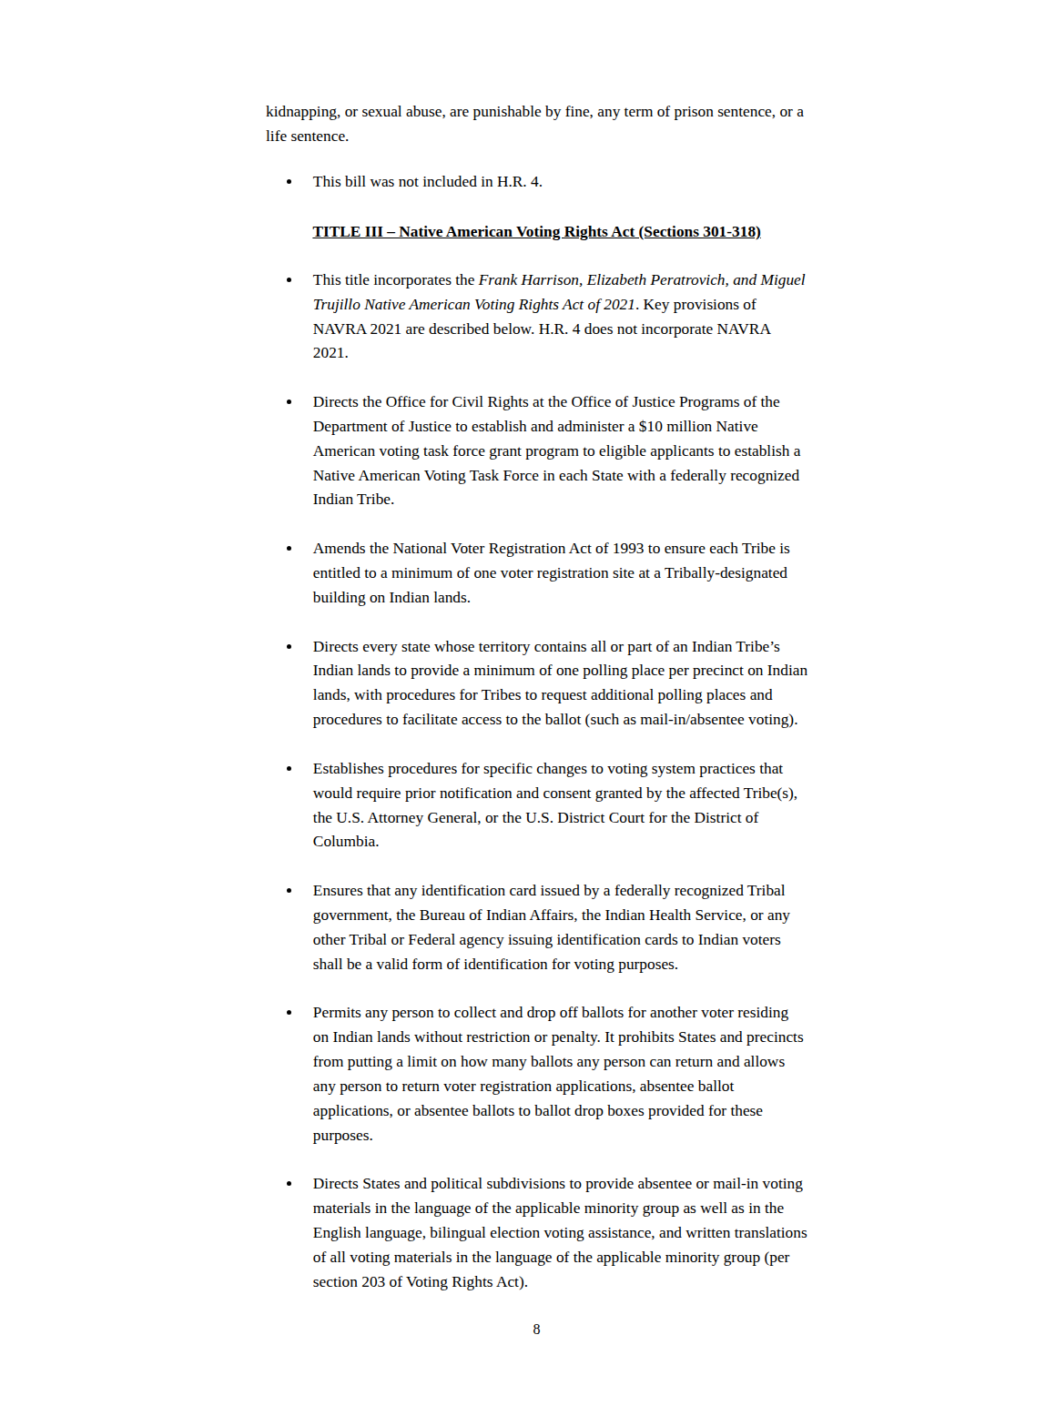kidnapping, or sexual abuse, are punishable by fine, any term of prison sentence, or a life sentence.
This bill was not included in H.R. 4.
TITLE III – Native American Voting Rights Act (Sections 301-318)
This title incorporates the Frank Harrison, Elizabeth Peratrovich, and Miguel Trujillo Native American Voting Rights Act of 2021. Key provisions of NAVRA 2021 are described below. H.R. 4 does not incorporate NAVRA 2021.
Directs the Office for Civil Rights at the Office of Justice Programs of the Department of Justice to establish and administer a $10 million Native American voting task force grant program to eligible applicants to establish a Native American Voting Task Force in each State with a federally recognized Indian Tribe.
Amends the National Voter Registration Act of 1993 to ensure each Tribe is entitled to a minimum of one voter registration site at a Tribally-designated building on Indian lands.
Directs every state whose territory contains all or part of an Indian Tribe’s Indian lands to provide a minimum of one polling place per precinct on Indian lands, with procedures for Tribes to request additional polling places and procedures to facilitate access to the ballot (such as mail-in/absentee voting).
Establishes procedures for specific changes to voting system practices that would require prior notification and consent granted by the affected Tribe(s), the U.S. Attorney General, or the U.S. District Court for the District of Columbia.
Ensures that any identification card issued by a federally recognized Tribal government, the Bureau of Indian Affairs, the Indian Health Service, or any other Tribal or Federal agency issuing identification cards to Indian voters shall be a valid form of identification for voting purposes.
Permits any person to collect and drop off ballots for another voter residing on Indian lands without restriction or penalty. It prohibits States and precincts from putting a limit on how many ballots any person can return and allows any person to return voter registration applications, absentee ballot applications, or absentee ballots to ballot drop boxes provided for these purposes.
Directs States and political subdivisions to provide absentee or mail-in voting materials in the language of the applicable minority group as well as in the English language, bilingual election voting assistance, and written translations of all voting materials in the language of the applicable minority group (per section 203 of Voting Rights Act).
8